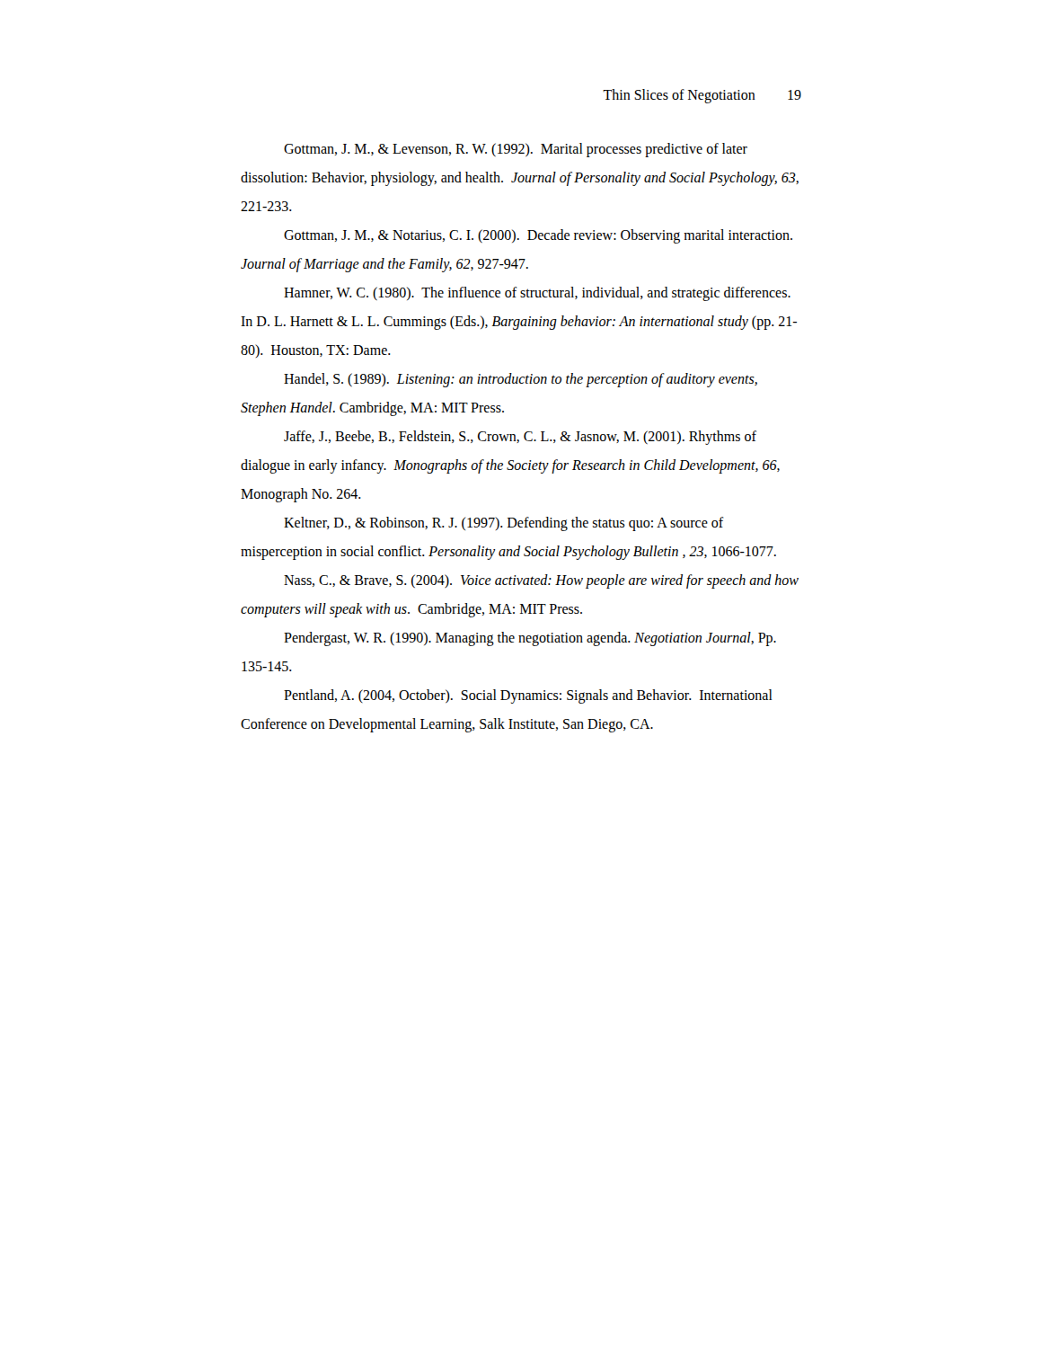Thin Slices of Negotiation19
Gottman, J. M., & Levenson, R. W. (1992). Marital processes predictive of later dissolution: Behavior, physiology, and health. Journal of Personality and Social Psychology, 63, 221-233.
Gottman, J. M., & Notarius, C. I. (2000). Decade review: Observing marital interaction. Journal of Marriage and the Family, 62, 927-947.
Hamner, W. C. (1980). The influence of structural, individual, and strategic differences. In D. L. Harnett & L. L. Cummings (Eds.), Bargaining behavior: An international study (pp. 21-80). Houston, TX: Dame.
Handel, S. (1989). Listening: an introduction to the perception of auditory events, Stephen Handel. Cambridge, MA: MIT Press.
Jaffe, J., Beebe, B., Feldstein, S., Crown, C. L., & Jasnow, M. (2001). Rhythms of dialogue in early infancy. Monographs of the Society for Research in Child Development, 66, Monograph No. 264.
Keltner, D., & Robinson, R. J. (1997). Defending the status quo: A source of misperception in social conflict. Personality and Social Psychology Bulletin , 23, 1066-1077.
Nass, C., & Brave, S. (2004). Voice activated: How people are wired for speech and how computers will speak with us. Cambridge, MA: MIT Press.
Pendergast, W. R. (1990). Managing the negotiation agenda. Negotiation Journal, Pp. 135-145.
Pentland, A. (2004, October). Social Dynamics: Signals and Behavior. International Conference on Developmental Learning, Salk Institute, San Diego, CA.